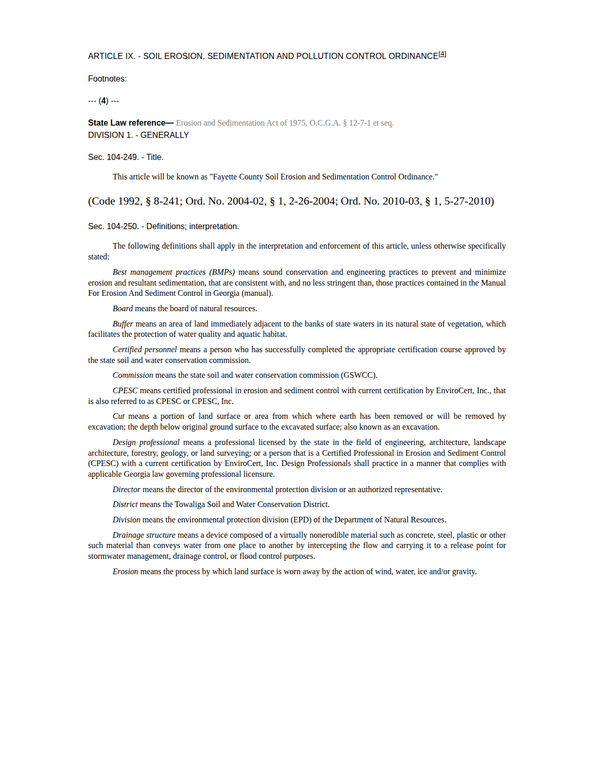ARTICLE IX. - SOIL EROSION, SEDIMENTATION AND POLLUTION CONTROL ORDINANCE[4]
Footnotes:
--- (4) ---
State Law reference— Erosion and Sedimentation Act of 1975, O.C.G.A. § 12-7-1 et seq.
DIVISION 1. - GENERALLY
Sec. 104-249. - Title.
This article will be known as "Fayette County Soil Erosion and Sedimentation Control Ordinance."
(Code 1992, § 8-241; Ord. No. 2004-02, § 1, 2-26-2004; Ord. No. 2010-03, § 1, 5-27-2010)
Sec. 104-250. - Definitions; interpretation.
The following definitions shall apply in the interpretation and enforcement of this article, unless otherwise specifically stated:
Best management practices (BMPs) means sound conservation and engineering practices to prevent and minimize erosion and resultant sedimentation, that are consistent with, and no less stringent than, those practices contained in the Manual For Erosion And Sediment Control in Georgia (manual).
Board means the board of natural resources.
Buffer means an area of land immediately adjacent to the banks of state waters in its natural state of vegetation, which facilitates the protection of water quality and aquatic habitat.
Certified personnel means a person who has successfully completed the appropriate certification course approved by the state soil and water conservation commission.
Commission means the state soil and water conservation commission (GSWCC).
CPESC means certified professional in erosion and sediment control with current certification by EnviroCert, Inc., that is also referred to as CPESC or CPESC, Inc.
Cut means a portion of land surface or area from which where earth has been removed or will be removed by excavation; the depth below original ground surface to the excavated surface; also known as an excavation.
Design professional means a professional licensed by the state in the field of engineering, architecture, landscape architecture, forestry, geology, or land surveying; or a person that is a Certified Professional in Erosion and Sediment Control (CPESC) with a current certification by EnviroCert, Inc. Design Professionals shall practice in a manner that complies with applicable Georgia law governing professional licensure.
Director means the director of the environmental protection division or an authorized representative.
District means the Towaliga Soil and Water Conservation District.
Division means the environmental protection division (EPD) of the Department of Natural Resources.
Drainage structure means a device composed of a virtually nonerodible material such as concrete, steel, plastic or other such material than conveys water from one place to another by intercepting the flow and carrying it to a release point for stormwater management, drainage control, or flood control purposes.
Erosion means the process by which land surface is worn away by the action of wind, water, ice and/or gravity.